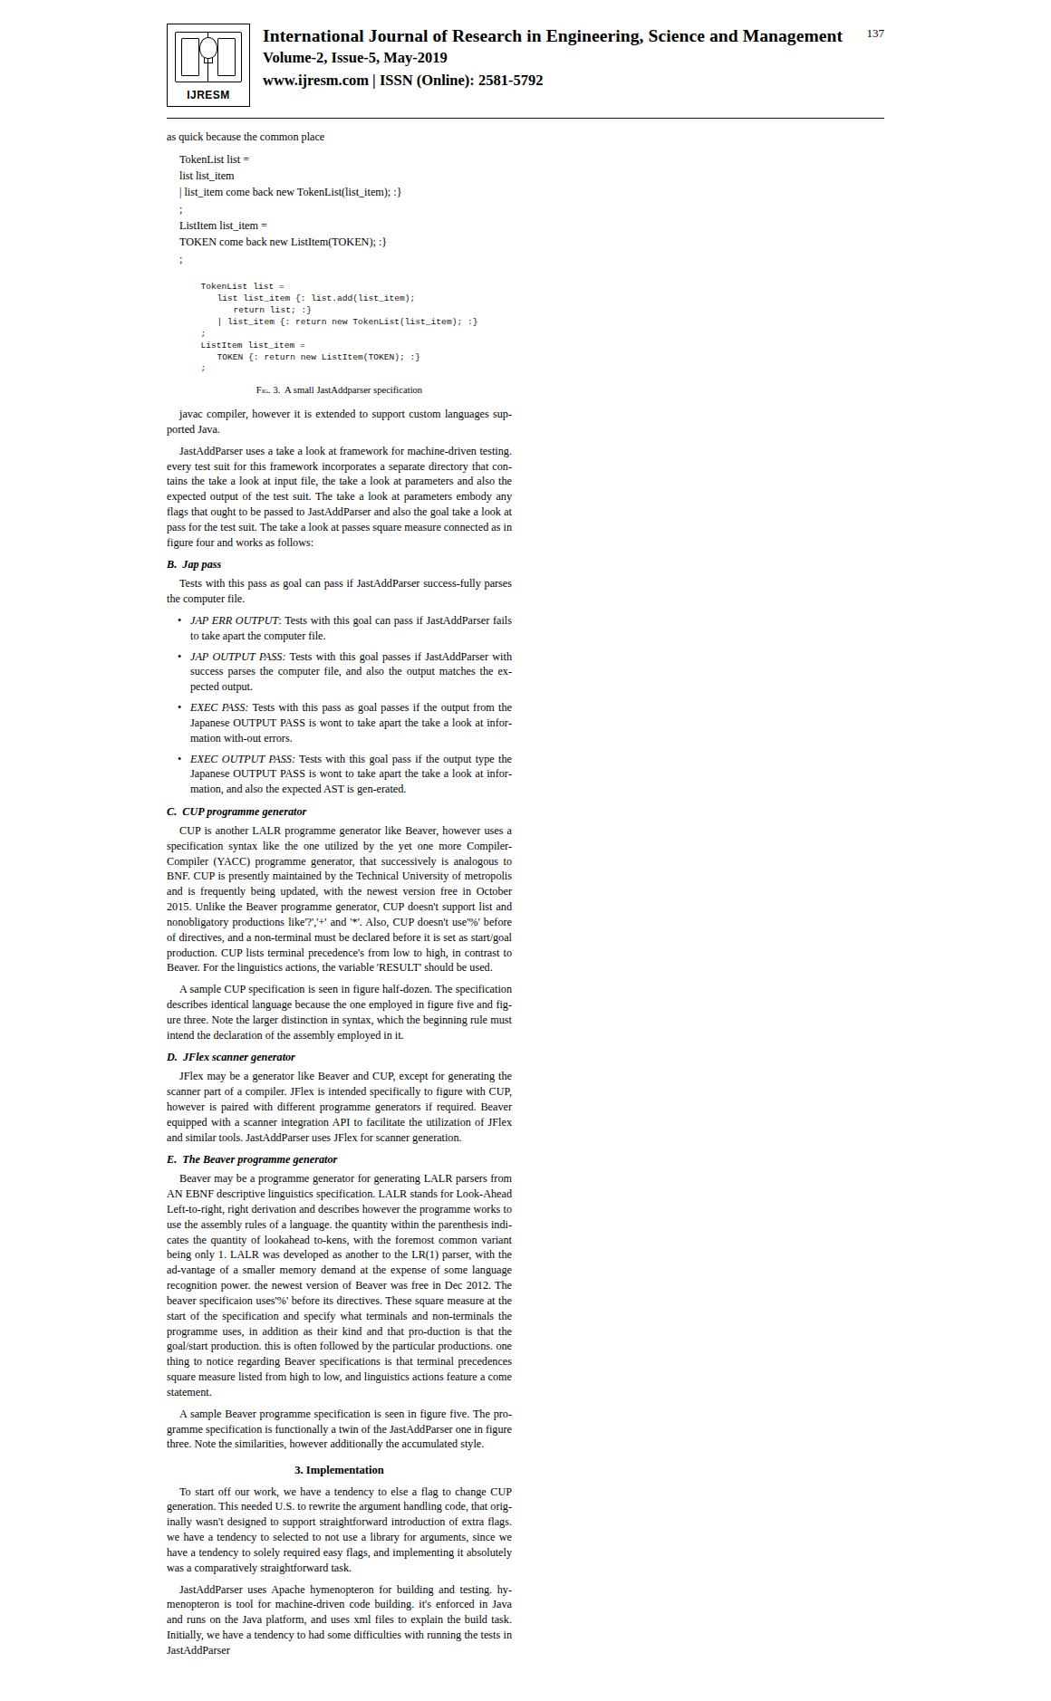IJRESM
International Journal of Research in Engineering, Science and Management
Volume-2, Issue-5, May-2019
www.ijresm.com | ISSN (Online): 2581-5792
137
as quick because the common place
TokenList list =
list list_item
| list_item come back new TokenList(list_item); :}
;
ListItem list_item =
TOKEN come back new ListItem(TOKEN); :}
;
TokenList list =
list list_item {: list.add(list_item);
return list; :}
| list_item {: return new TokenList(list_item); :}
;
ListItem list_item =
TOKEN {: return new ListItem(TOKEN); :}
;
Fig. 3. A small JastAddparser specification
javac compiler, however it is extended to support custom languages supported Java.
JastAddParser uses a take a look at framework for machine-driven testing. every test suit for this framework incorporates a separate directory that contains the take a look at input file, the take a look at parameters and also the expected output of the test suit. The take a look at parameters embody any flags that ought to be passed to JastAddParser and also the goal take a look at pass for the test suit. The take a look at passes square measure connected as in figure four and works as follows:
B. Jap pass
Tests with this pass as goal can pass if JastAddParser success-fully parses the computer file.
JAP ERR OUTPUT: Tests with this goal can pass if JastAddParser fails to take apart the computer file.
JAP OUTPUT PASS: Tests with this goal passes if JastAddParser with success parses the computer file, and also the output matches the expected output.
EXEC PASS: Tests with this pass as goal passes if the output from the Japanese OUTPUT PASS is wont to take apart the take a look at information with-out errors.
EXEC OUTPUT PASS: Tests with this goal pass if the output type the Japanese OUTPUT PASS is wont to take apart the take a look at information, and also the expected AST is gen-erated.
C. CUP programme generator
CUP is another LALR programme generator like Beaver, however uses a specification syntax like the one utilized by the yet one more Compiler-Compiler (YACC) programme generator, that successively is analogous to BNF. CUP is presently maintained by the Technical University of metropolis and is frequently being updated, with the newest version free in October 2015. Unlike the Beaver programme generator, CUP doesn't support list and nonobligatory productions like'?','+' and '*'. Also, CUP doesn't use'%' before of directives, and a non-terminal must be declared before it is set as start/goal production. CUP lists terminal precedence's from low to high, in contrast to Beaver. For the linguistics actions, the variable 'RESULT' should be used.
A sample CUP specification is seen in figure half-dozen. The specification describes identical language because the one employed in figure five and figure three. Note the larger distinction in syntax, which the beginning rule must intend the declaration of the assembly employed in it.
D. JFlex scanner generator
JFlex may be a generator like Beaver and CUP, except for generating the scanner part of a compiler. JFlex is intended specifically to figure with CUP, however is paired with different programme generators if required. Beaver equipped with a scanner integration API to facilitate the utilization of JFlex and similar tools. JastAddParser uses JFlex for scanner generation.
E. The Beaver programme generator
Beaver may be a programme generator for generating LALR parsers from AN EBNF descriptive linguistics specification. LALR stands for Look-Ahead Left-to-right, right derivation and describes however the programme works to use the assembly rules of a language. the quantity within the parenthesis indicates the quantity of lookahead to-kens, with the foremost common variant being only 1. LALR was developed as another to the LR(1) parser, with the ad-vantage of a smaller memory demand at the expense of some language recognition power. the newest version of Beaver was free in Dec 2012. The beaver specificaion uses'%' before its directives. These square measure at the start of the specification and specify what terminals and non-terminals the programme uses, in addition as their kind and that pro-duction is that the goal/start production. this is often followed by the particular productions. one thing to notice regarding Beaver specifications is that terminal precedences square measure listed from high to low, and linguistics actions feature a come statement.
A sample Beaver programme specification is seen in figure five. The programme specification is functionally a twin of the JastAddParser one in figure three. Note the similarities, however additionally the accumulated style.
3. Implementation
To start off our work, we have a tendency to else a flag to change CUP generation. This needed U.S. to rewrite the argument handling code, that orig-inally wasn't designed to support straightforward introduction of extra flags. we have a tendency to selected to not use a library for arguments, since we have a tendency to solely required easy flags, and implementing it absolutely was a comparatively straightforward task.
JastAddParser uses Apache hymenopteron for building and testing. hymenopteron is tool for machine-driven code building. it's enforced in Java and runs on the Java platform, and uses xml files to explain the build task. Initially, we have a tendency to had some difficulties with running the tests in JastAddParser